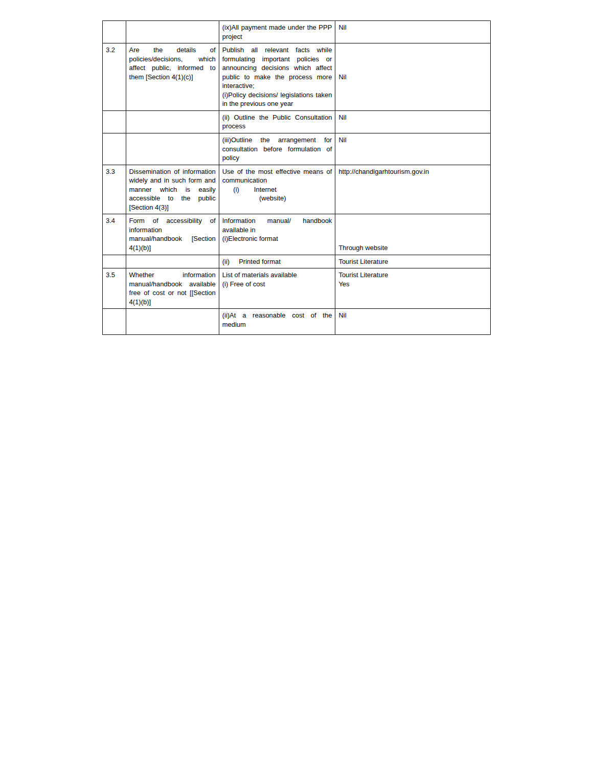| | | (ix)All payment made under the PPP project | Nil |
| 3.2 | Are the details of policies/decisions, which affect public, informed to them [Section 4(1)(c)] | Publish all relevant facts while formulating important policies or announcing decisions which affect public to make the process more interactive; (i)Policy decisions/ legislations taken in the previous one year | Nil |
| | | (ii) Outline the Public Consultation process | Nil |
| | | (iii)Outline the arrangement for consultation before formulation of policy | Nil |
| 3.3 | Dissemination of information widely and in such form and manner which is easily accessible to the public [Section 4(3)] | Use of the most effective means of communication (i) Internet (website) | http://chandigarhtourism.gov.in |
| 3.4 | Form of accessibility of information manual/handbook [Section 4(1)(b)] | Information manual/ handbook available in (i)Electronic format | Through website |
| | | (ii) Printed format | Tourist Literature |
| 3.5 | Whether information manual/handbook available free of cost or not [[Section 4(1)(b)] | List of materials available (i) Free of cost | Tourist Literature Yes |
| | | (ii)At a reasonable cost of the medium | Nil |